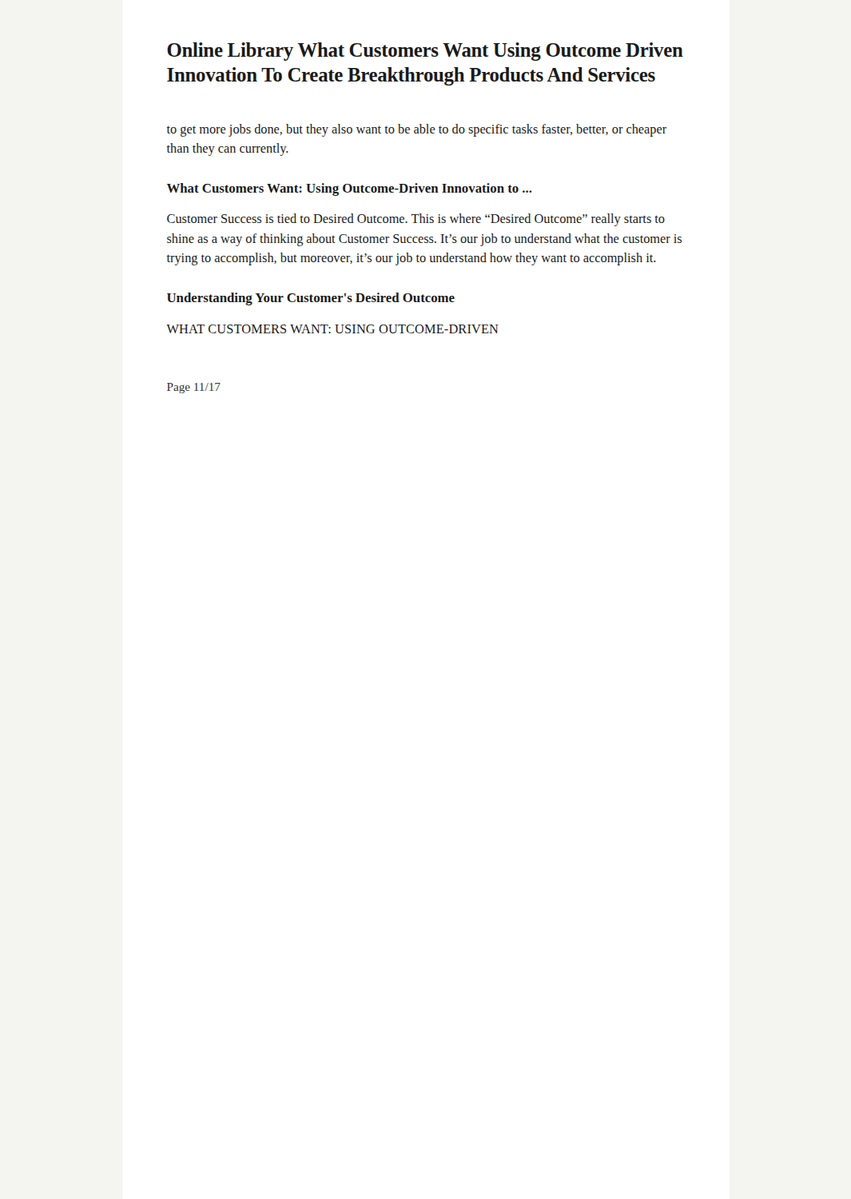Online Library What Customers Want Using Outcome Driven Innovation To Create Breakthrough Products And Services
to get more jobs done, but they also want to be able to do specific tasks faster, better, or cheaper than they can currently.
What Customers Want: Using Outcome-Driven Innovation to ...
Customer Success is tied to Desired Outcome. This is where “Desired Outcome” really starts to shine as a way of thinking about Customer Success. It’s our job to understand what the customer is trying to accomplish, but moreover, it’s our job to understand how they want to accomplish it.
Understanding Your Customer's Desired Outcome
WHAT CUSTOMERS WANT: USING OUTCOME-DRIVEN
Page 11/17